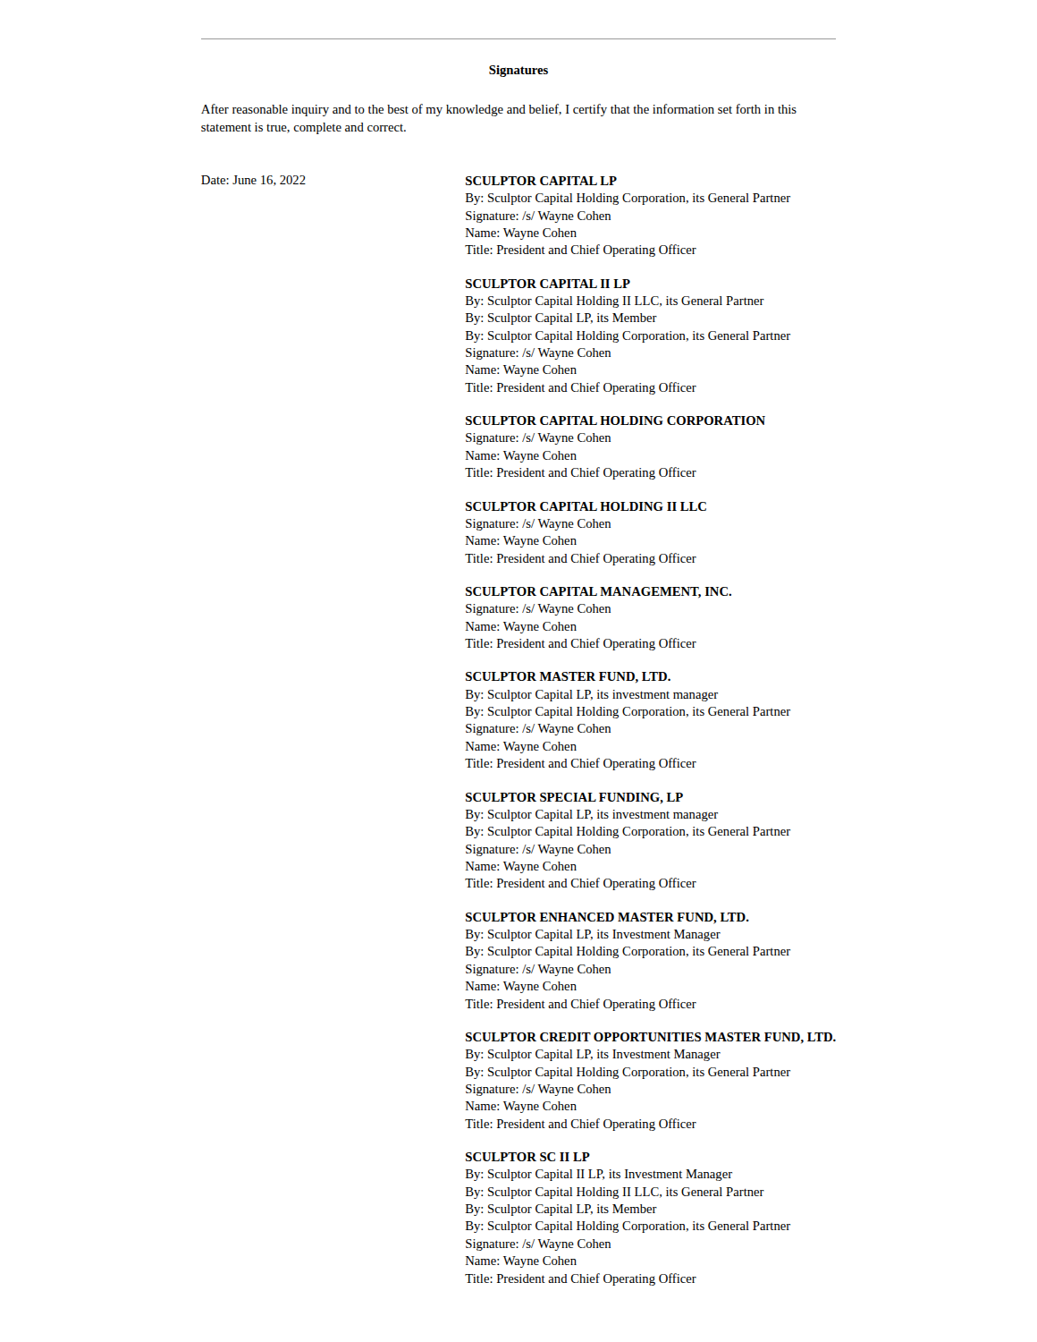Signatures
After reasonable inquiry and to the best of my knowledge and belief, I certify that the information set forth in this statement is true, complete and correct.
| Date: June 16, 2022 | SCULPTOR CAPITAL LP By: Sculptor Capital Holding Corporation, its General Partner Signature: /s/ Wayne Cohen Name: Wayne Cohen Title: President and Chief Operating Officer SCULPTOR CAPITAL II LP By: Sculptor Capital Holding II LLC, its General Partner By: Sculptor Capital LP, its Member By: Sculptor Capital Holding Corporation, its General Partner Signature: /s/ Wayne Cohen Name: Wayne Cohen Title: President and Chief Operating Officer SCULPTOR CAPITAL HOLDING CORPORATION Signature: /s/ Wayne Cohen Name: Wayne Cohen Title: President and Chief Operating Officer SCULPTOR CAPITAL HOLDING II LLC Signature: /s/ Wayne Cohen Name: Wayne Cohen Title: President and Chief Operating Officer SCULPTOR CAPITAL MANAGEMENT, INC. Signature: /s/ Wayne Cohen Name: Wayne Cohen Title: President and Chief Operating Officer SCULPTOR MASTER FUND, LTD. By: Sculptor Capital LP, its investment manager By: Sculptor Capital Holding Corporation, its General Partner Signature: /s/ Wayne Cohen Name: Wayne Cohen Title: President and Chief Operating Officer SCULPTOR SPECIAL FUNDING, LP By: Sculptor Capital LP, its investment manager By: Sculptor Capital Holding Corporation, its General Partner Signature: /s/ Wayne Cohen Name: Wayne Cohen Title: President and Chief Operating Officer SCULPTOR ENHANCED MASTER FUND, LTD. By: Sculptor Capital LP, its Investment Manager By: Sculptor Capital Holding Corporation, its General Partner Signature: /s/ Wayne Cohen Name: Wayne Cohen Title: President and Chief Operating Officer SCULPTOR CREDIT OPPORTUNITIES MASTER FUND, LTD. By: Sculptor Capital LP, its Investment Manager By: Sculptor Capital Holding Corporation, its General Partner Signature: /s/ Wayne Cohen Name: Wayne Cohen Title: President and Chief Operating Officer SCULPTOR SC II LP By: Sculptor Capital II LP, its Investment Manager By: Sculptor Capital Holding II LLC, its General Partner By: Sculptor Capital LP, its Member By: Sculptor Capital Holding Corporation, its General Partner Signature: /s/ Wayne Cohen Name: Wayne Cohen Title: President and Chief Operating Officer |